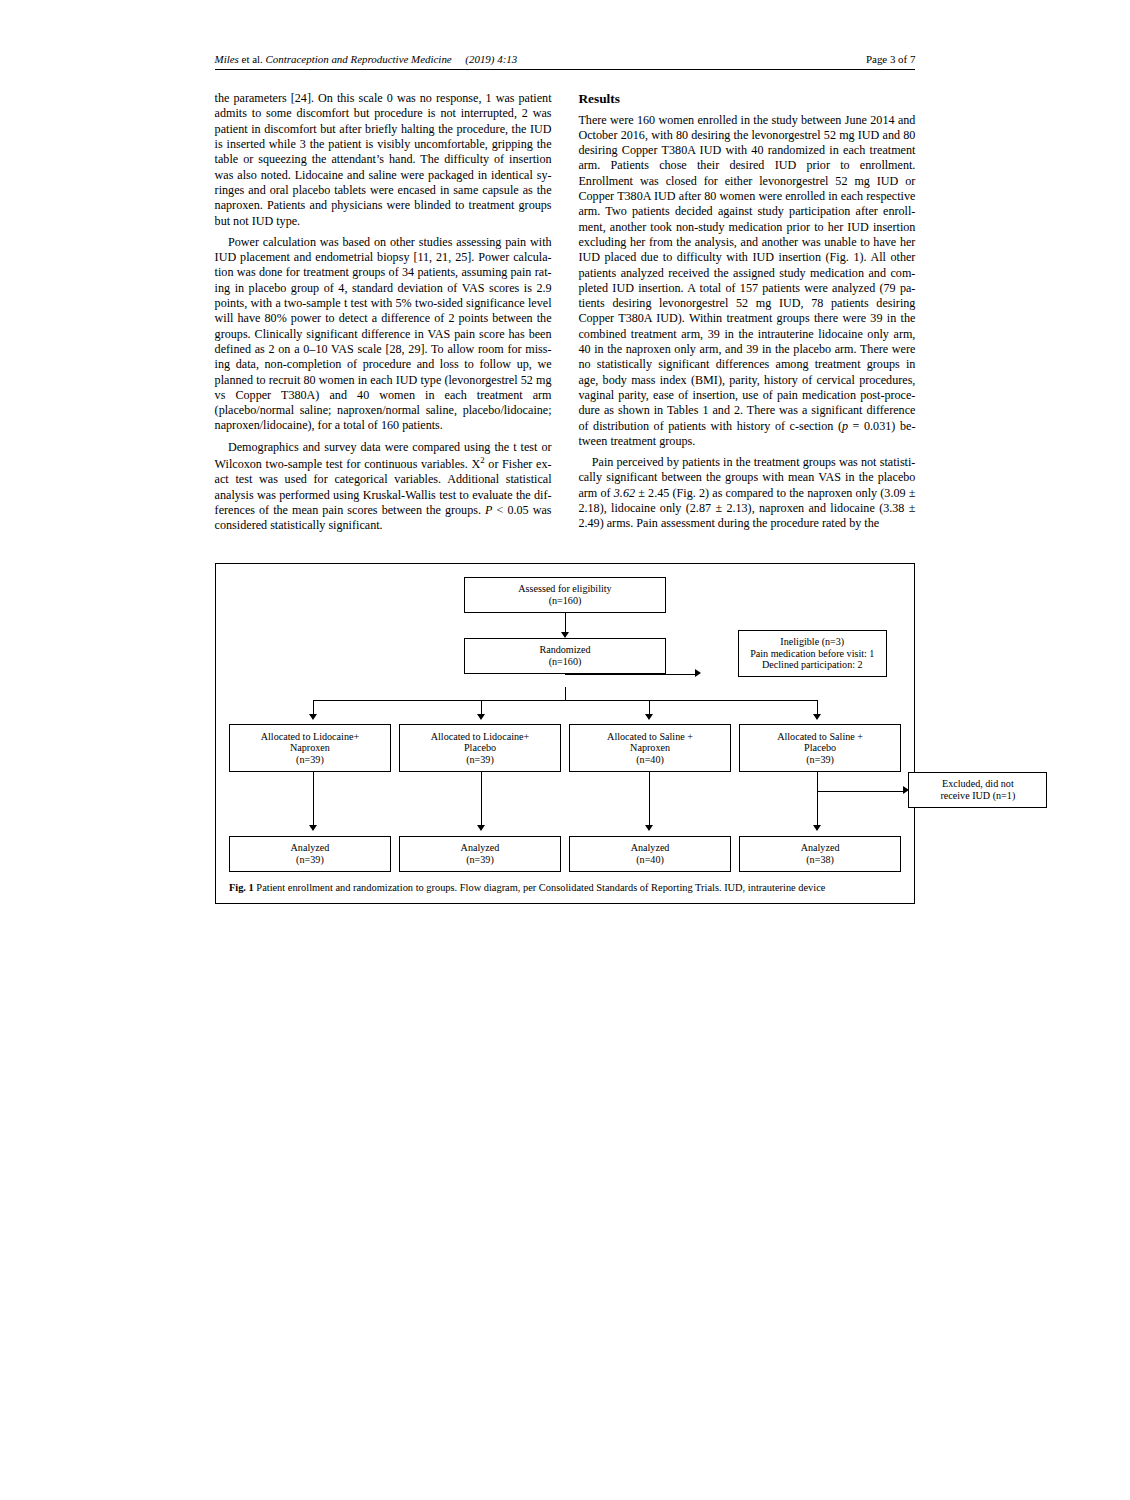Miles et al. Contraception and Reproductive Medicine (2019) 4:13
Page 3 of 7
the parameters [24]. On this scale 0 was no response, 1 was patient admits to some discomfort but procedure is not interrupted, 2 was patient in discomfort but after briefly halting the procedure, the IUD is inserted while 3 the patient is visibly uncomfortable, gripping the table or squeezing the attendant’s hand. The difficulty of insertion was also noted. Lidocaine and saline were packaged in identical syringes and oral placebo tablets were encased in same capsule as the naproxen. Patients and physicians were blinded to treatment groups but not IUD type.
Power calculation was based on other studies assessing pain with IUD placement and endometrial biopsy [11, 21, 25]. Power calculation was done for treatment groups of 34 patients, assuming pain rating in placebo group of 4, standard deviation of VAS scores is 2.9 points, with a two-sample t test with 5% two-sided significance level will have 80% power to detect a difference of 2 points between the groups. Clinically significant difference in VAS pain score has been defined as 2 on a 0–10 VAS scale [28, 29]. To allow room for missing data, non-completion of procedure and loss to follow up, we planned to recruit 80 women in each IUD type (levonorgestrel 52 mg vs Copper T380A) and 40 women in each treatment arm (placebo/normal saline; naproxen/normal saline, placebo/lidocaine; naproxen/lidocaine), for a total of 160 patients.
Demographics and survey data were compared using the t test or Wilcoxon two-sample test for continuous variables. X2 or Fisher exact test was used for categorical variables. Additional statistical analysis was performed using Kruskal-Wallis test to evaluate the differences of the mean pain scores between the groups. P < 0.05 was considered statistically significant.
Results
There were 160 women enrolled in the study between June 2014 and October 2016, with 80 desiring the levonorgestrel 52 mg IUD and 80 desiring Copper T380A IUD with 40 randomized in each treatment arm. Patients chose their desired IUD prior to enrollment. Enrollment was closed for either levonorgestrel 52 mg IUD or Copper T380A IUD after 80 women were enrolled in each respective arm. Two patients decided against study participation after enrollment, another took non-study medication prior to her IUD insertion excluding her from the analysis, and another was unable to have her IUD placed due to difficulty with IUD insertion (Fig. 1). All other patients analyzed received the assigned study medication and completed IUD insertion. A total of 157 patients were analyzed (79 patients desiring levonorgestrel 52 mg IUD, 78 patients desiring Copper T380A IUD). Within treatment groups there were 39 in the combined treatment arm, 39 in the intrauterine lidocaine only arm, 40 in the naproxen only arm, and 39 in the placebo arm. There were no statistically significant differences among treatment groups in age, body mass index (BMI), parity, history of cervical procedures, vaginal parity, ease of insertion, use of pain medication post-procedure as shown in Tables 1 and 2. There was a significant difference of distribution of patients with history of c-section (p = 0.031) between treatment groups.
Pain perceived by patients in the treatment groups was not statistically significant between the groups with mean VAS in the placebo arm of 3.62 ± 2.45 (Fig. 2) as compared to the naproxen only (3.09 ± 2.18), lidocaine only (2.87 ± 2.13), naproxen and lidocaine (3.38 ± 2.49) arms. Pain assessment during the procedure rated by the
Assessed for eligibility
(n=160)
Randomized
(n=160)
Ineligible (n=3)
Pain medication before visit: 1
Declined participation: 2
Allocated to Lidocaine+
Naproxen
(n=39)
Allocated to Lidocaine+
Placebo
(n=39)
Allocated to Saline +
Naproxen
(n=40)
Allocated to Saline +
Placebo
(n=39)
Excluded, did not
receive IUD (n=1)
Analyzed
(n=39)
Analyzed
(n=39)
Analyzed
(n=40)
Analyzed
(n=38)
Fig. 1 Patient enrollment and randomization to groups. Flow diagram, per Consolidated Standards of Reporting Trials. IUD, intrauterine device